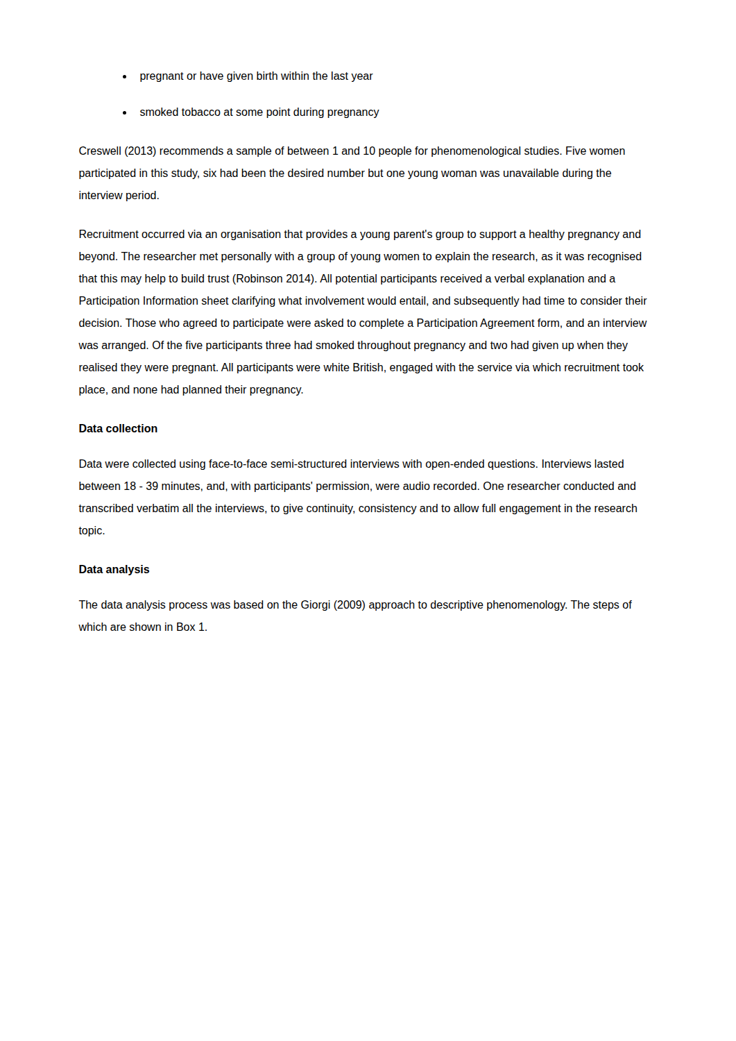pregnant or have given birth within the last year
smoked tobacco at some point during pregnancy
Creswell (2013) recommends a sample of between 1 and 10 people for phenomenological studies. Five women participated in this study, six had been the desired number but one young woman was unavailable during the interview period.
Recruitment occurred via an organisation that provides a young parent's group to support a healthy pregnancy and beyond. The researcher met personally with a group of young women to explain the research, as it was recognised that this may help to build trust (Robinson 2014). All potential participants received a verbal explanation and a Participation Information sheet clarifying what involvement would entail, and subsequently had time to consider their decision. Those who agreed to participate were asked to complete a Participation Agreement form, and an interview was arranged. Of the five participants three had smoked throughout pregnancy and two had given up when they realised they were pregnant. All participants were white British, engaged with the service via which recruitment took place, and none had planned their pregnancy.
Data collection
Data were collected using face-to-face semi-structured interviews with open-ended questions. Interviews lasted between 18 - 39 minutes, and, with participants' permission, were audio recorded. One researcher conducted and transcribed verbatim all the interviews, to give continuity, consistency and to allow full engagement in the research topic.
Data analysis
The data analysis process was based on the Giorgi (2009) approach to descriptive phenomenology. The steps of which are shown in Box 1.